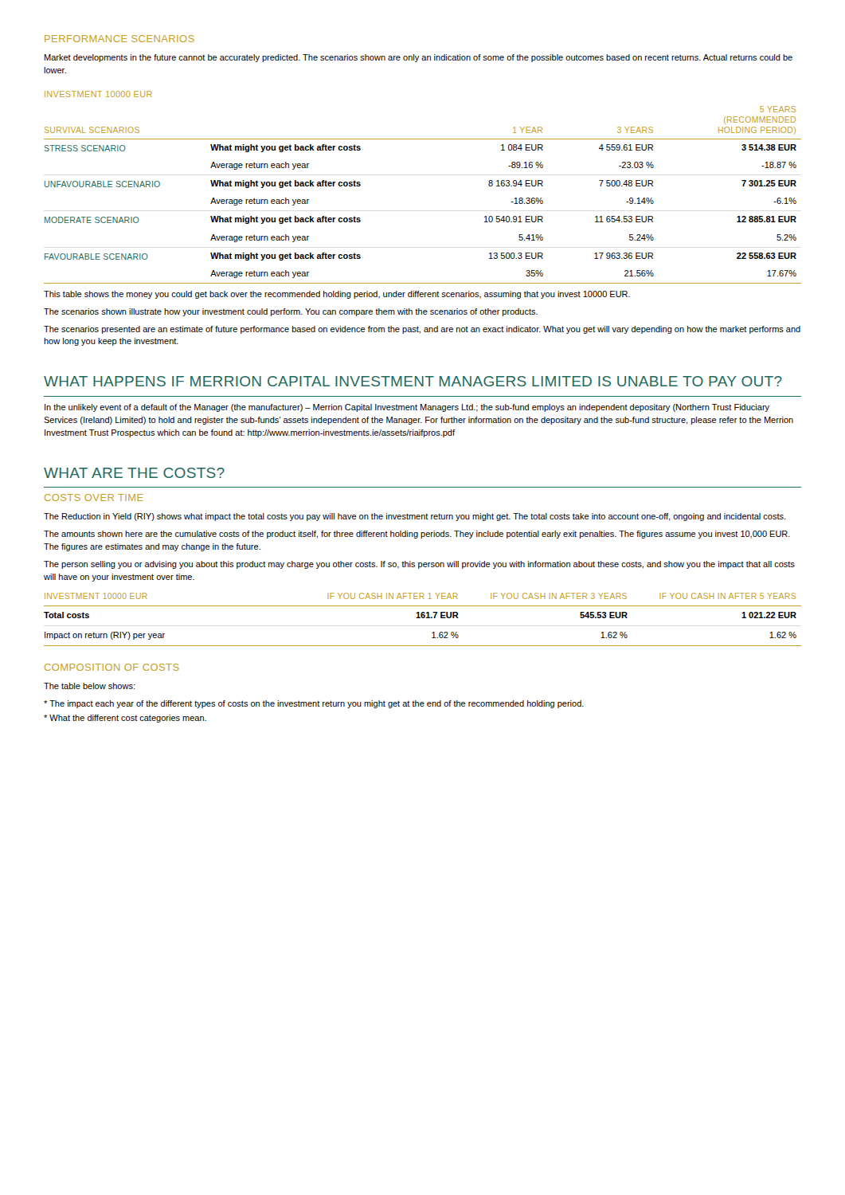Performance Scenarios
Market developments in the future cannot be accurately predicted. The scenarios shown are only an indication of some of the possible outcomes based on recent returns. Actual returns could be lower.
Investment 10000 EUR
| Survival Scenarios | | 1 Year | 3 Years | 5 Years (Recommended Holding Period) |
| --- | --- | --- | --- | --- |
| Stress Scenario | What might you get back after costs | 1 084 EUR | 4 559.61 EUR | 3 514.38 EUR |
| | Average return each year | -89.16 % | -23.03 % | -18.87 % |
| Unfavourable Scenario | What might you get back after costs | 8 163.94 EUR | 7 500.48 EUR | 7 301.25 EUR |
| | Average return each year | -18.36% | -9.14% | -6.1% |
| Moderate Scenario | What might you get back after costs | 10 540.91 EUR | 11 654.53 EUR | 12 885.81 EUR |
| | Average return each year | 5.41% | 5.24% | 5.2% |
| Favourable Scenario | What might you get back after costs | 13 500.3 EUR | 17 963.36 EUR | 22 558.63 EUR |
| | Average return each year | 35% | 21.56% | 17.67% |
This table shows the money you could get back over the recommended holding period, under different scenarios, assuming that you invest 10000 EUR.
The scenarios shown illustrate how your investment could perform. You can compare them with the scenarios of other products.
The scenarios presented are an estimate of future performance based on evidence from the past, and are not an exact indicator. What you get will vary depending on how the market performs and how long you keep the investment.
What happens if Merrion Capital Investment Managers Limited is unable to pay out?
In the unlikely event of a default of the Manager (the manufacturer) – Merrion Capital Investment Managers Ltd.; the sub-fund employs an independent depositary (Northern Trust Fiduciary Services (Ireland) Limited) to hold and register the sub-funds’ assets independent of the Manager. For further information on the depositary and the sub-fund structure, please refer to the Merrion Investment Trust Prospectus which can be found at: http://www.merrion-investments.ie/assets/riaifpros.pdf
What are the costs?
Costs over time
The Reduction in Yield (RIY) shows what impact the total costs you pay will have on the investment return you might get. The total costs take into account one-off, ongoing and incidental costs.
The amounts shown here are the cumulative costs of the product itself, for three different holding periods. They include potential early exit penalties. The figures assume you invest 10,000 EUR. The figures are estimates and may change in the future.
The person selling you or advising you about this product may charge you other costs. If so, this person will provide you with information about these costs, and show you the impact that all costs will have on your investment over time.
| Investment 10000 EUR | If you cash in after 1 year | If you cash in after 3 years | If you cash in after 5 years |
| --- | --- | --- | --- |
| Total costs | 161.7 EUR | 545.53 EUR | 1 021.22 EUR |
| Impact on return (RIY) per year | 1.62 % | 1.62 % | 1.62 % |
Composition of costs
The table below shows:
* The impact each year of the different types of costs on the investment return you might get at the end of the recommended holding period.
* What the different cost categories mean.